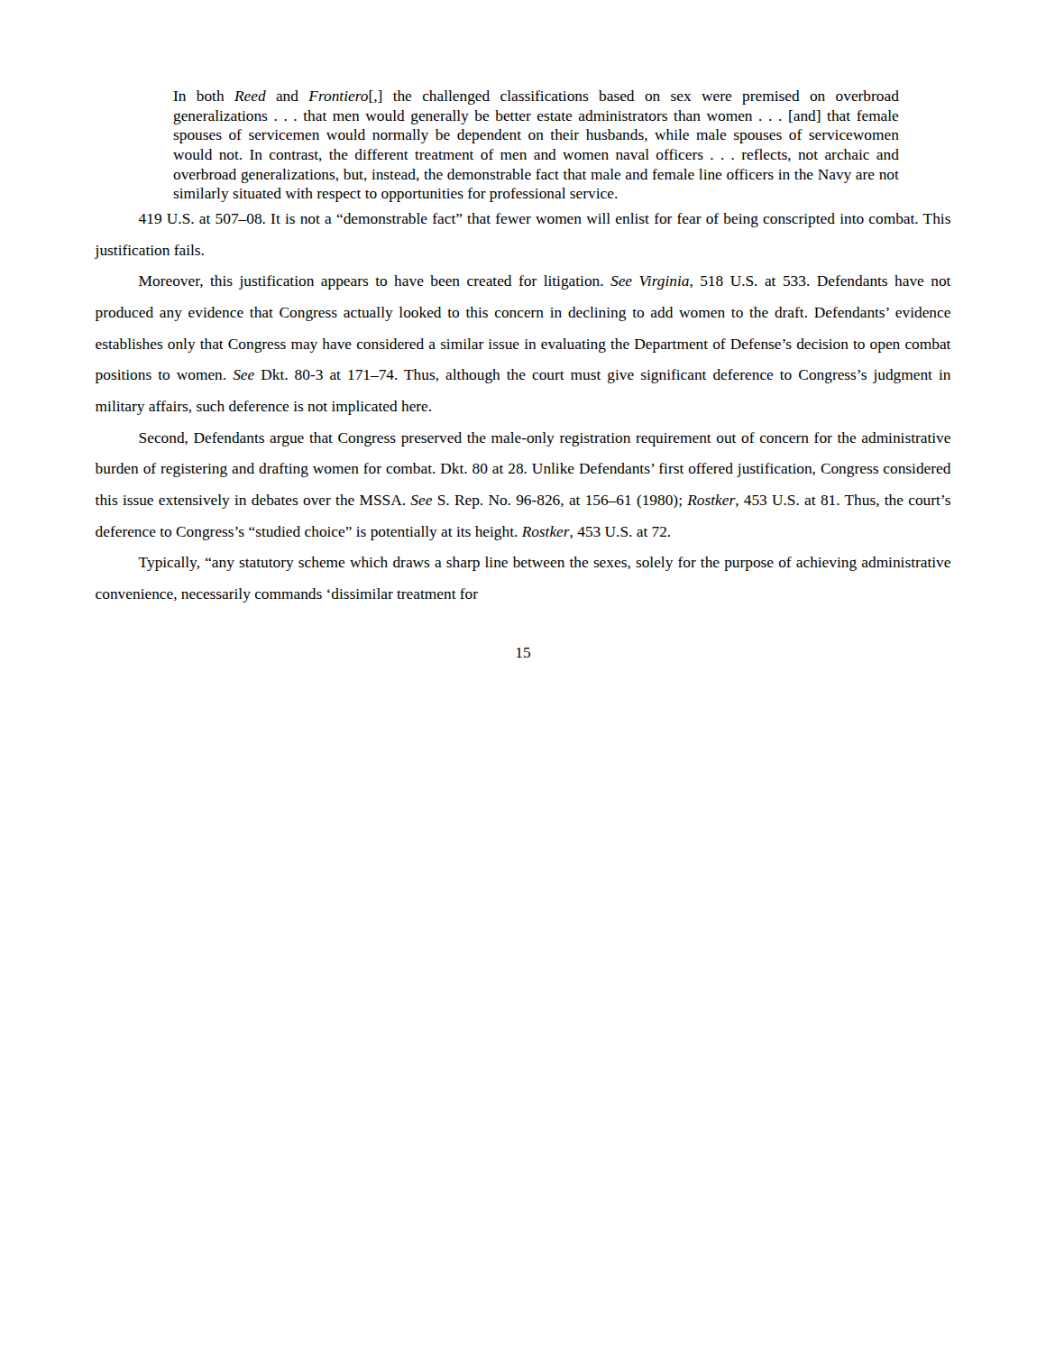In both Reed and Frontiero[,] the challenged classifications based on sex were premised on overbroad generalizations . . . that men would generally be better estate administrators than women . . . [and] that female spouses of servicemen would normally be dependent on their husbands, while male spouses of servicewomen would not. In contrast, the different treatment of men and women naval officers . . . reflects, not archaic and overbroad generalizations, but, instead, the demonstrable fact that male and female line officers in the Navy are not similarly situated with respect to opportunities for professional service.
419 U.S. at 507–08. It is not a “demonstrable fact” that fewer women will enlist for fear of being conscripted into combat. This justification fails.
Moreover, this justification appears to have been created for litigation. See Virginia, 518 U.S. at 533. Defendants have not produced any evidence that Congress actually looked to this concern in declining to add women to the draft. Defendants’ evidence establishes only that Congress may have considered a similar issue in evaluating the Department of Defense’s decision to open combat positions to women. See Dkt. 80-3 at 171–74. Thus, although the court must give significant deference to Congress’s judgment in military affairs, such deference is not implicated here.
Second, Defendants argue that Congress preserved the male-only registration requirement out of concern for the administrative burden of registering and drafting women for combat. Dkt. 80 at 28. Unlike Defendants’ first offered justification, Congress considered this issue extensively in debates over the MSSA. See S. Rep. No. 96-826, at 156–61 (1980); Rostker, 453 U.S. at 81. Thus, the court’s deference to Congress’s “studied choice” is potentially at its height. Rostker, 453 U.S. at 72.
Typically, “any statutory scheme which draws a sharp line between the sexes, solely for the purpose of achieving administrative convenience, necessarily commands ‘dissimilar treatment for
15